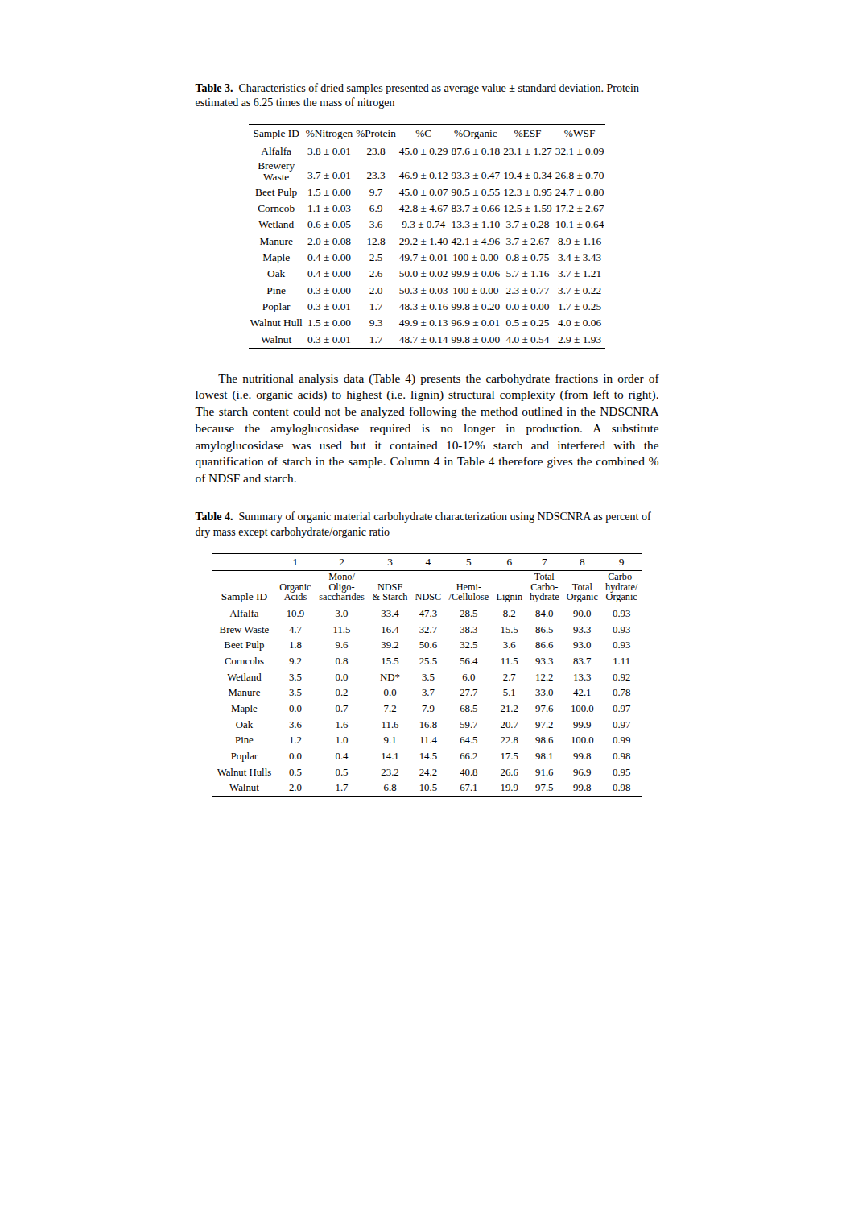Table 3. Characteristics of dried samples presented as average value ± standard deviation. Protein estimated as 6.25 times the mass of nitrogen
| Sample ID | %Nitrogen | %Protein | %C | %Organic | %ESF | %WSF |
| --- | --- | --- | --- | --- | --- | --- |
| Alfalfa | 3.8 ± 0.01 | 23.8 | 45.0 ± 0.29 | 87.6 ± 0.18 | 23.1 ± 1.27 | 32.1 ± 0.09 |
| Brewery Waste | 3.7 ± 0.01 | 23.3 | 46.9 ± 0.12 | 93.3 ± 0.47 | 19.4 ± 0.34 | 26.8 ± 0.70 |
| Beet Pulp | 1.5 ± 0.00 | 9.7 | 45.0 ± 0.07 | 90.5 ± 0.55 | 12.3 ± 0.95 | 24.7 ± 0.80 |
| Corncob | 1.1 ± 0.03 | 6.9 | 42.8 ± 4.67 | 83.7 ± 0.66 | 12.5 ± 1.59 | 17.2 ± 2.67 |
| Wetland | 0.6 ± 0.05 | 3.6 | 9.3 ± 0.74 | 13.3 ± 1.10 | 3.7 ± 0.28 | 10.1 ± 0.64 |
| Manure | 2.0 ± 0.08 | 12.8 | 29.2 ± 1.40 | 42.1 ± 4.96 | 3.7 ± 2.67 | 8.9 ± 1.16 |
| Maple | 0.4 ± 0.00 | 2.5 | 49.7 ± 0.01 | 100 ± 0.00 | 0.8 ± 0.75 | 3.4 ± 3.43 |
| Oak | 0.4 ± 0.00 | 2.6 | 50.0 ± 0.02 | 99.9 ± 0.06 | 5.7 ± 1.16 | 3.7 ± 1.21 |
| Pine | 0.3 ± 0.00 | 2.0 | 50.3 ± 0.03 | 100 ± 0.00 | 2.3 ± 0.77 | 3.7 ± 0.22 |
| Poplar | 0.3 ± 0.01 | 1.7 | 48.3 ± 0.16 | 99.8 ± 0.20 | 0.0 ± 0.00 | 1.7 ± 0.25 |
| Walnut Hull | 1.5 ± 0.00 | 9.3 | 49.9 ± 0.13 | 96.9 ± 0.01 | 0.5 ± 0.25 | 4.0 ± 0.06 |
| Walnut | 0.3 ± 0.01 | 1.7 | 48.7 ± 0.14 | 99.8 ± 0.00 | 4.0 ± 0.54 | 2.9 ± 1.93 |
The nutritional analysis data (Table 4) presents the carbohydrate fractions in order of lowest (i.e. organic acids) to highest (i.e. lignin) structural complexity (from left to right). The starch content could not be analyzed following the method outlined in the NDSCNRA because the amyloglucosidase required is no longer in production. A substitute amyloglucosidase was used but it contained 10-12% starch and interfered with the quantification of starch in the sample. Column 4 in Table 4 therefore gives the combined % of NDSF and starch.
Table 4. Summary of organic material carbohydrate characterization using NDSCNRA as percent of dry mass except carbohydrate/organic ratio
| | 1 | 2 | 3 | 4 | 5 | 6 | 7 | 8 | 9 |
| --- | --- | --- | --- | --- | --- | --- | --- | --- | --- |
| Sample ID | Organic Acids | Mono/ Oligo- saccharides | NDSF & Starch | NDSC | Hemi- /Cellulose | Lignin | Total Carbo- hydrate | Total Organic | Carbo- hydrate/ Organic |
| Alfalfa | 10.9 | 3.0 | 33.4 | 47.3 | 28.5 | 8.2 | 84.0 | 90.0 | 0.93 |
| Brew Waste | 4.7 | 11.5 | 16.4 | 32.7 | 38.3 | 15.5 | 86.5 | 93.3 | 0.93 |
| Beet Pulp | 1.8 | 9.6 | 39.2 | 50.6 | 32.5 | 3.6 | 86.6 | 93.0 | 0.93 |
| Corncobs | 9.2 | 0.8 | 15.5 | 25.5 | 56.4 | 11.5 | 93.3 | 83.7 | 1.11 |
| Wetland | 3.5 | 0.0 | ND* | 3.5 | 6.0 | 2.7 | 12.2 | 13.3 | 0.92 |
| Manure | 3.5 | 0.2 | 0.0 | 3.7 | 27.7 | 5.1 | 33.0 | 42.1 | 0.78 |
| Maple | 0.0 | 0.7 | 7.2 | 7.9 | 68.5 | 21.2 | 97.6 | 100.0 | 0.97 |
| Oak | 3.6 | 1.6 | 11.6 | 16.8 | 59.7 | 20.7 | 97.2 | 99.9 | 0.97 |
| Pine | 1.2 | 1.0 | 9.1 | 11.4 | 64.5 | 22.8 | 98.6 | 100.0 | 0.99 |
| Poplar | 0.0 | 0.4 | 14.1 | 14.5 | 66.2 | 17.5 | 98.1 | 99.8 | 0.98 |
| Walnut Hulls | 0.5 | 0.5 | 23.2 | 24.2 | 40.8 | 26.6 | 91.6 | 96.9 | 0.95 |
| Walnut | 2.0 | 1.7 | 6.8 | 10.5 | 67.1 | 19.9 | 97.5 | 99.8 | 0.98 |